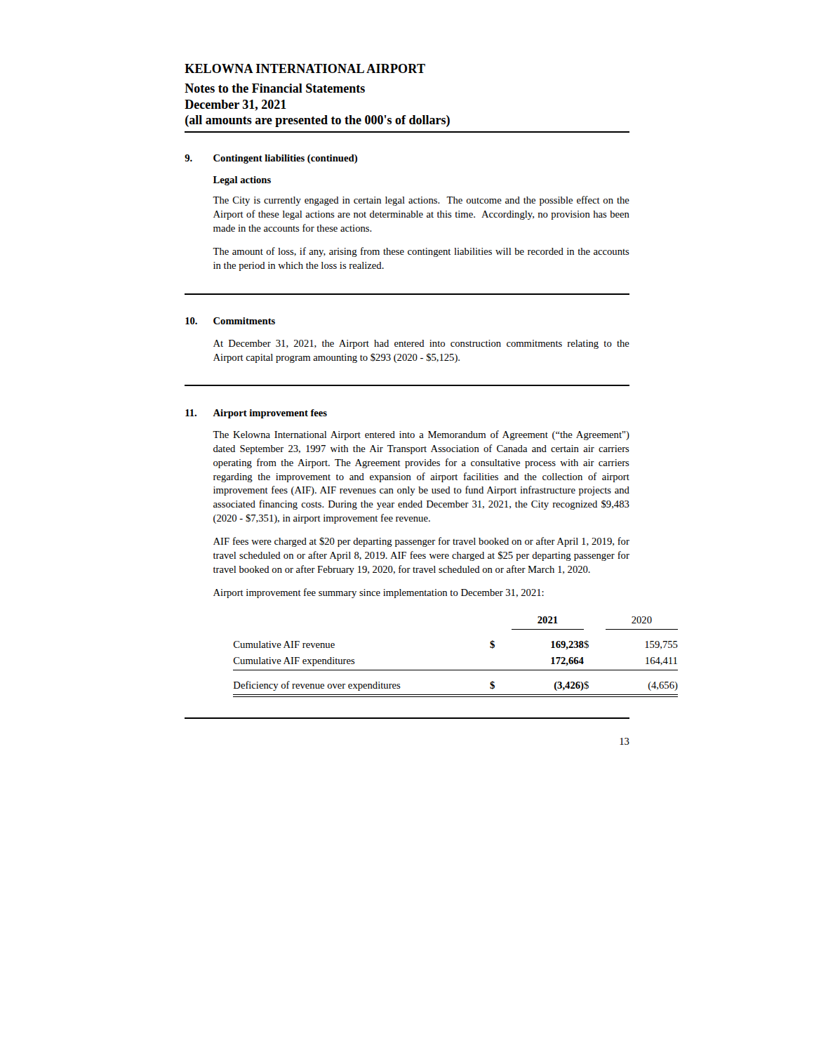KELOWNA INTERNATIONAL AIRPORT
Notes to the Financial Statements
December 31, 2021
(all amounts are presented to the 000's of dollars)
9.
Contingent liabilities (continued)
Legal actions
The City is currently engaged in certain legal actions. The outcome and the possible effect on the Airport of these legal actions are not determinable at this time. Accordingly, no provision has been made in the accounts for these actions.
The amount of loss, if any, arising from these contingent liabilities will be recorded in the accounts in the period in which the loss is realized.
10.
Commitments
At December 31, 2021, the Airport had entered into construction commitments relating to the Airport capital program amounting to $293 (2020 - $5,125).
11.
Airport improvement fees
The Kelowna International Airport entered into a Memorandum of Agreement (“the Agreement") dated September 23, 1997 with the Air Transport Association of Canada and certain air carriers operating from the Airport. The Agreement provides for a consultative process with air carriers regarding the improvement to and expansion of airport facilities and the collection of airport improvement fees (AIF). AIF revenues can only be used to fund Airport infrastructure projects and associated financing costs. During the year ended December 31, 2021, the City recognized $9,483 (2020 - $7,351), in airport improvement fee revenue.
AIF fees were charged at $20 per departing passenger for travel booked on or after April 1, 2019, for travel scheduled on or after April 8, 2019. AIF fees were charged at $25 per departing passenger for travel booked on or after February 19, 2020, for travel scheduled on or after March 1, 2020.
Airport improvement fee summary since implementation to December 31, 2021:
| | | 2021 | | 2020 |
| Cumulative AIF revenue | $ | 169,238 | $ | 159,755 |
| Cumulative AIF expenditures | | 172,664 | | 164,411 |
| Deficiency of revenue over expenditures | $ | (3,426) | $ | (4,656) |
13